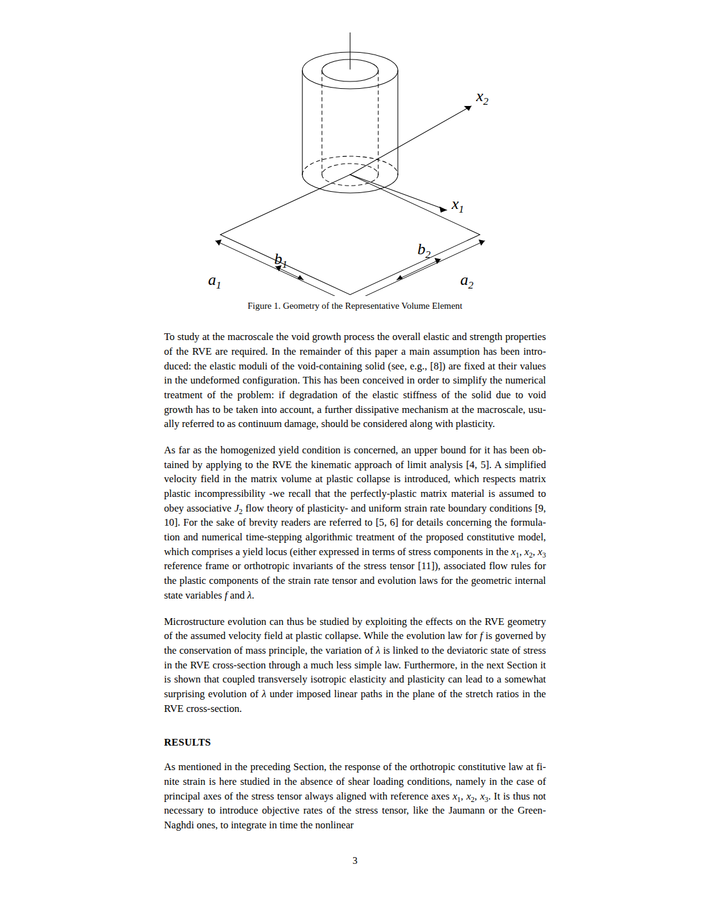x2 x1 b1 b2 a1 a2
Figure 1. Geometry of the Representative Volume Element
To study at the macroscale the void growth process the overall elastic and strength properties of the RVE are required. In the remainder of this paper a main assumption has been introduced: the elastic moduli of the void-containing solid (see, e.g., [8]) are fixed at their values in the undeformed configuration. This has been conceived in order to simplify the numerical treatment of the problem: if degradation of the elastic stiffness of the solid due to void growth has to be taken into account, a further dissipative mechanism at the macroscale, usually referred to as continuum damage, should be considered along with plasticity.
As far as the homogenized yield condition is concerned, an upper bound for it has been obtained by applying to the RVE the kinematic approach of limit analysis [4, 5]. A simplified velocity field in the matrix volume at plastic collapse is introduced, which respects matrix plastic incompressibility -we recall that the perfectly-plastic matrix material is assumed to obey associative J2 flow theory of plasticity- and uniform strain rate boundary conditions [9, 10]. For the sake of brevity readers are referred to [5, 6] for details concerning the formulation and numerical time-stepping algorithmic treatment of the proposed constitutive model, which comprises a yield locus (either expressed in terms of stress components in the x1, x2, x3 reference frame or orthotropic invariants of the stress tensor [11]), associated flow rules for the plastic components of the strain rate tensor and evolution laws for the geometric internal state variables f and λ.
Microstructure evolution can thus be studied by exploiting the effects on the RVE geometry of the assumed velocity field at plastic collapse. While the evolution law for f is governed by the conservation of mass principle, the variation of λ is linked to the deviatoric state of stress in the RVE cross-section through a much less simple law. Furthermore, in the next Section it is shown that coupled transversely isotropic elasticity and plasticity can lead to a somewhat surprising evolution of λ under imposed linear paths in the plane of the stretch ratios in the RVE cross-section.
Results
As mentioned in the preceding Section, the response of the orthotropic constitutive law at finite strain is here studied in the absence of shear loading conditions, namely in the case of principal axes of the stress tensor always aligned with reference axes x1, x2, x3. It is thus not necessary to introduce objective rates of the stress tensor, like the Jaumann or the Green-Naghdi ones, to integrate in time the nonlinear
3